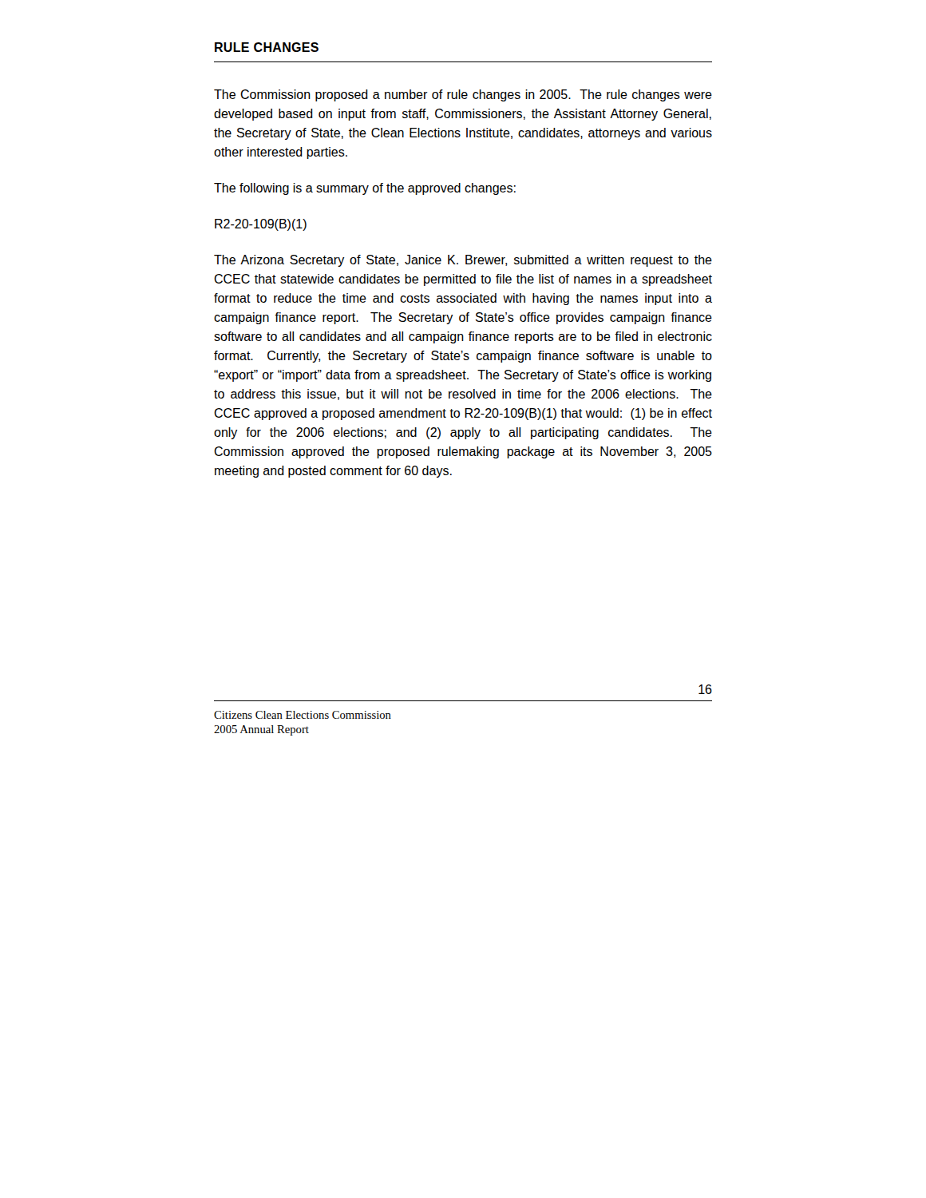RULE CHANGES
The Commission proposed a number of rule changes in 2005. The rule changes were developed based on input from staff, Commissioners, the Assistant Attorney General, the Secretary of State, the Clean Elections Institute, candidates, attorneys and various other interested parties.
The following is a summary of the approved changes:
R2-20-109(B)(1)
The Arizona Secretary of State, Janice K. Brewer, submitted a written request to the CCEC that statewide candidates be permitted to file the list of names in a spreadsheet format to reduce the time and costs associated with having the names input into a campaign finance report. The Secretary of State’s office provides campaign finance software to all candidates and all campaign finance reports are to be filed in electronic format. Currently, the Secretary of State’s campaign finance software is unable to “export” or “import” data from a spreadsheet. The Secretary of State’s office is working to address this issue, but it will not be resolved in time for the 2006 elections. The CCEC approved a proposed amendment to R2-20-109(B)(1) that would: (1) be in effect only for the 2006 elections; and (2) apply to all participating candidates. The Commission approved the proposed rulemaking package at its November 3, 2005 meeting and posted comment for 60 days.
16
Citizens Clean Elections Commission
2005 Annual Report